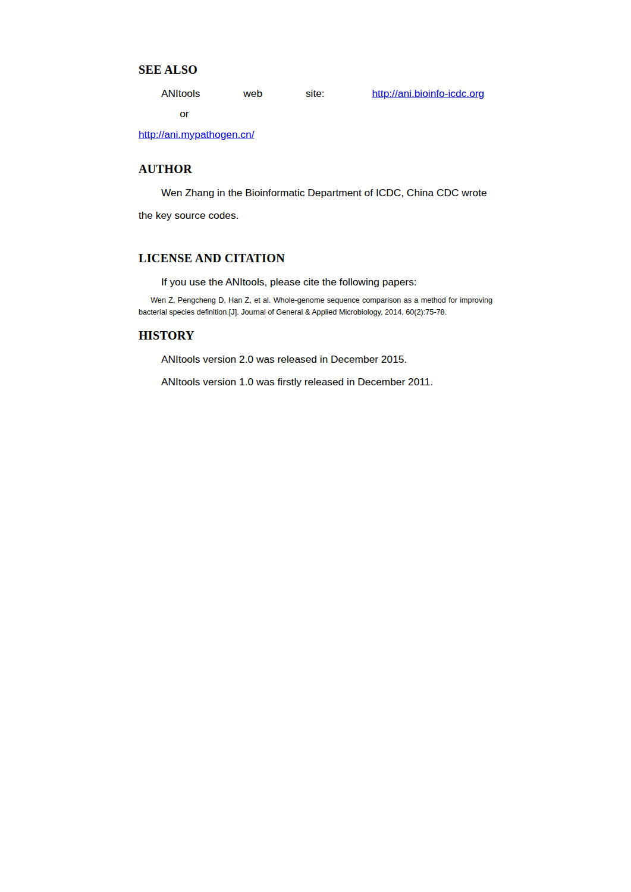SEE ALSO
ANItools web site: http://ani.bioinfo-icdc.org or
http://ani.mypathogen.cn/
AUTHOR
Wen Zhang in the Bioinformatic Department of ICDC, China CDC wrote
the key source codes.
LICENSE AND CITATION
If you use the ANItools, please cite the following papers:
Wen Z, Pengcheng D, Han Z, et al. Whole-genome sequence comparison as a method for improving bacterial species definition.[J]. Journal of General & Applied Microbiology, 2014, 60(2):75-78.
HISTORY
ANItools version 2.0 was released in December 2015.
ANItools version 1.0 was firstly released in December 2011.